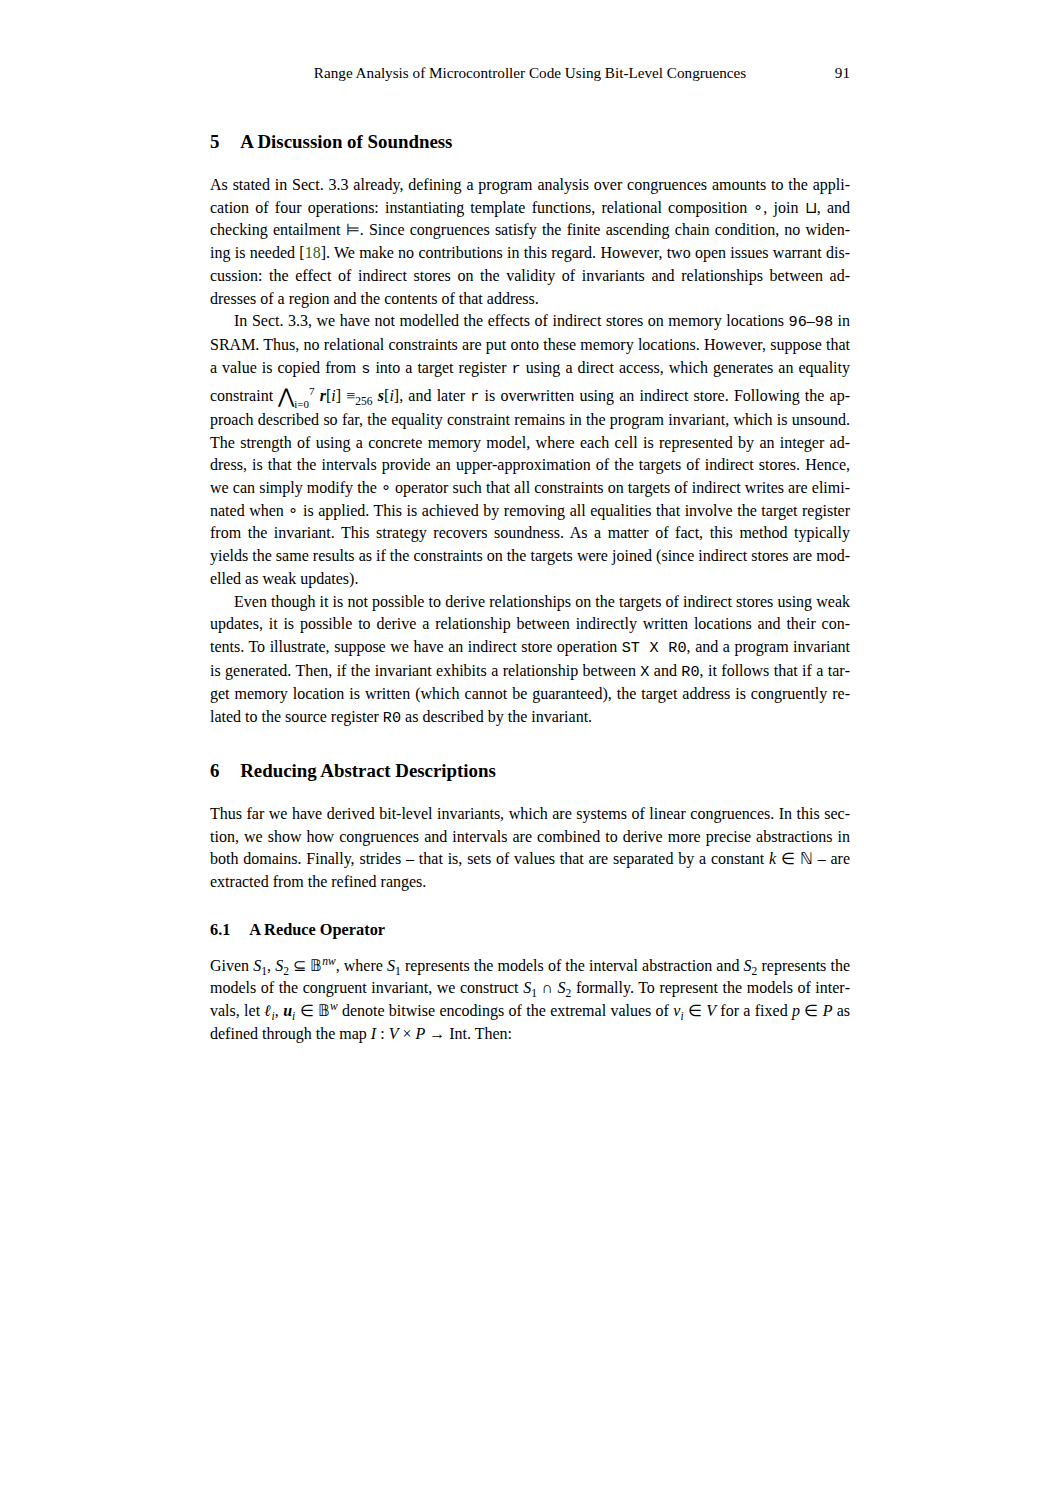Range Analysis of Microcontroller Code Using Bit-Level Congruences 91
5 A Discussion of Soundness
As stated in Sect. 3.3 already, defining a program analysis over congruences amounts to the application of four operations: instantiating template functions, relational composition ∘, join ⊔, and checking entailment ⊨. Since congruences satisfy the finite ascending chain condition, no widening is needed [18]. We make no contributions in this regard. However, two open issues warrant discussion: the effect of indirect stores on the validity of invariants and relationships between addresses of a region and the contents of that address.
In Sect. 3.3, we have not modelled the effects of indirect stores on memory locations 96–98 in SRAM. Thus, no relational constraints are put onto these memory locations. However, suppose that a value is copied from s into a target register r using a direct access, which generates an equality constraint ⋀i=07 r[i] ≡256 s[i], and later r is overwritten using an indirect store. Following the approach described so far, the equality constraint remains in the program invariant, which is unsound. The strength of using a concrete memory model, where each cell is represented by an integer address, is that the intervals provide an upper-approximation of the targets of indirect stores. Hence, we can simply modify the ∘ operator such that all constraints on targets of indirect writes are eliminated when ∘ is applied. This is achieved by removing all equalities that involve the target register from the invariant. This strategy recovers soundness. As a matter of fact, this method typically yields the same results as if the constraints on the targets were joined (since indirect stores are modelled as weak updates).
Even though it is not possible to derive relationships on the targets of indirect stores using weak updates, it is possible to derive a relationship between indirectly written locations and their contents. To illustrate, suppose we have an indirect store operation ST X R0, and a program invariant is generated. Then, if the invariant exhibits a relationship between X and R0, it follows that if a target memory location is written (which cannot be guaranteed), the target address is congruently related to the source register R0 as described by the invariant.
6 Reducing Abstract Descriptions
Thus far we have derived bit-level invariants, which are systems of linear congruences. In this section, we show how congruences and intervals are combined to derive more precise abstractions in both domains. Finally, strides – that is, sets of values that are separated by a constant k ∈ ℕ – are extracted from the refined ranges.
6.1 A Reduce Operator
Given S1, S2 ⊆ 𝔹nw, where S1 represents the models of the interval abstraction and S2 represents the models of the congruent invariant, we construct S1 ∩ S2 formally. To represent the models of intervals, let ℓi, ui ∈ 𝔹w denote bitwise encodings of the extremal values of vi ∈ V for a fixed p ∈ P as defined through the map I : V × P → Int. Then: